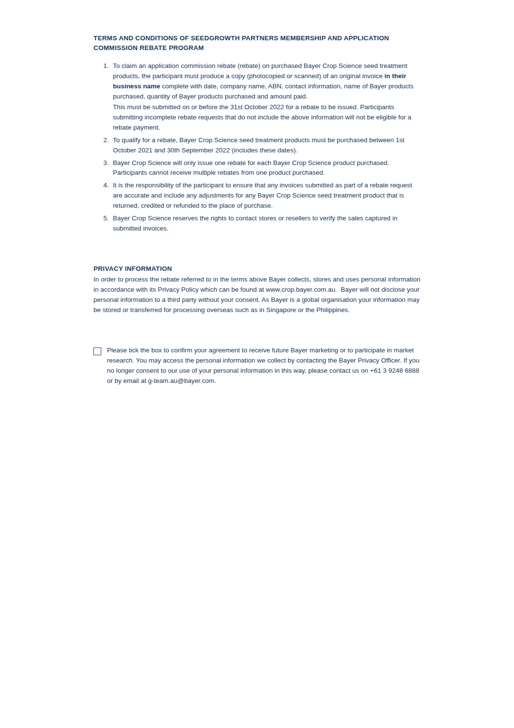Terms and conditions of SeedGrowth Partners membership and application commission rebate program
To claim an application commission rebate (rebate) on purchased Bayer Crop Science seed treatment products, the participant must produce a copy (photocopied or scanned) of an original invoice in their business name complete with date, company name, ABN, contact information, name of Bayer products purchased, quantity of Bayer products purchased and amount paid.
This must be submitted on or before the 31st October 2022 for a rebate to be issued. Participants submitting incomplete rebate requests that do not include the above information will not be eligible for a rebate payment.
To qualify for a rebate, Bayer Crop Science seed treatment products must be purchased between 1st October 2021 and 30th September 2022 (includes these dates).
Bayer Crop Science will only issue one rebate for each Bayer Crop Science product purchased. Participants cannot receive multiple rebates from one product purchased.
It is the responsibility of the participant to ensure that any invoices submitted as part of a rebate request are accurate and include any adjustments for any Bayer Crop Science seed treatment product that is returned, credited or refunded to the place of purchase.
Bayer Crop Science reserves the rights to contact stores or resellers to verify the sales captured in submitted invoices.
Privacy information
In order to process the rebate referred to in the terms above Bayer collects, stores and uses personal information in accordance with its Privacy Policy which can be found at www.crop.bayer.com.au. Bayer will not disclose your personal information to a third party without your consent. As Bayer is a global organisation your information may be stored or transferred for processing overseas such as in Singapore or the Philippines.
Please tick the box to confirm your agreement to receive future Bayer marketing or to participate in market research. You may access the personal information we collect by contacting the Bayer Privacy Officer. If you no longer consent to our use of your personal information in this way, please contact us on +61 3 9248 6888 or by email at g-team.au@bayer.com.